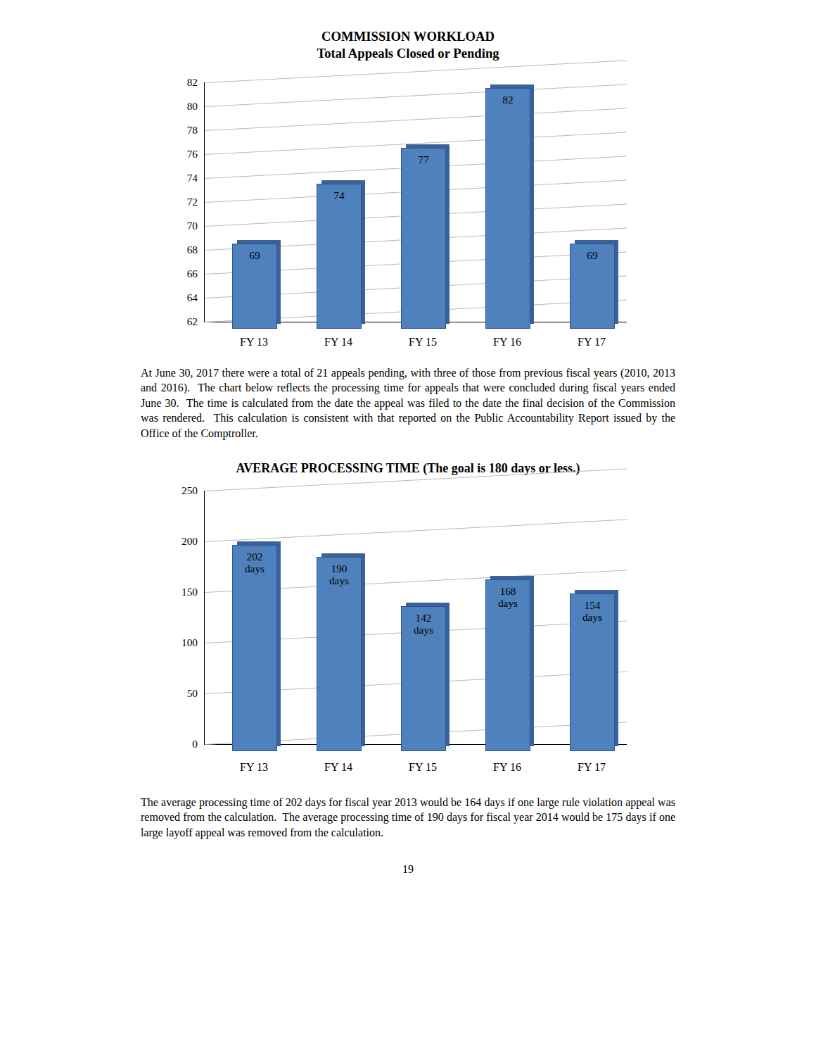COMMISSION WORKLOAD
Total Appeals Closed or Pending
82 80 78 76 74 72 70 68 66 64 62
69
74
77
82
69
FY 13 FY 14 FY 15 FY 16 FY 17
At June 30, 2017 there were a total of 21 appeals pending, with three of those from previous fiscal years (2010, 2013 and 2016). The chart below reflects the processing time for appeals that were concluded during fiscal years ended June 30. The time is calculated from the date the appeal was filed to the date the final decision of the Commission was rendered. This calculation is consistent with that reported on the Public Accountability Report issued by the Office of the Comptroller.
AVERAGE PROCESSING TIME (The goal is 180 days or less.)
250 200 150 100 50 0
bars: 0 -> 0px, 250 -> 360px (1.44 px per day)
202
days
190
days
142
days
168
days
154
days
FY 13 FY 14 FY 15 FY 16 FY 17
The average processing time of 202 days for fiscal year 2013 would be 164 days if one large rule violation appeal was removed from the calculation. The average processing time of 190 days for fiscal year 2014 would be 175 days if one large layoff appeal was removed from the calculation.
19